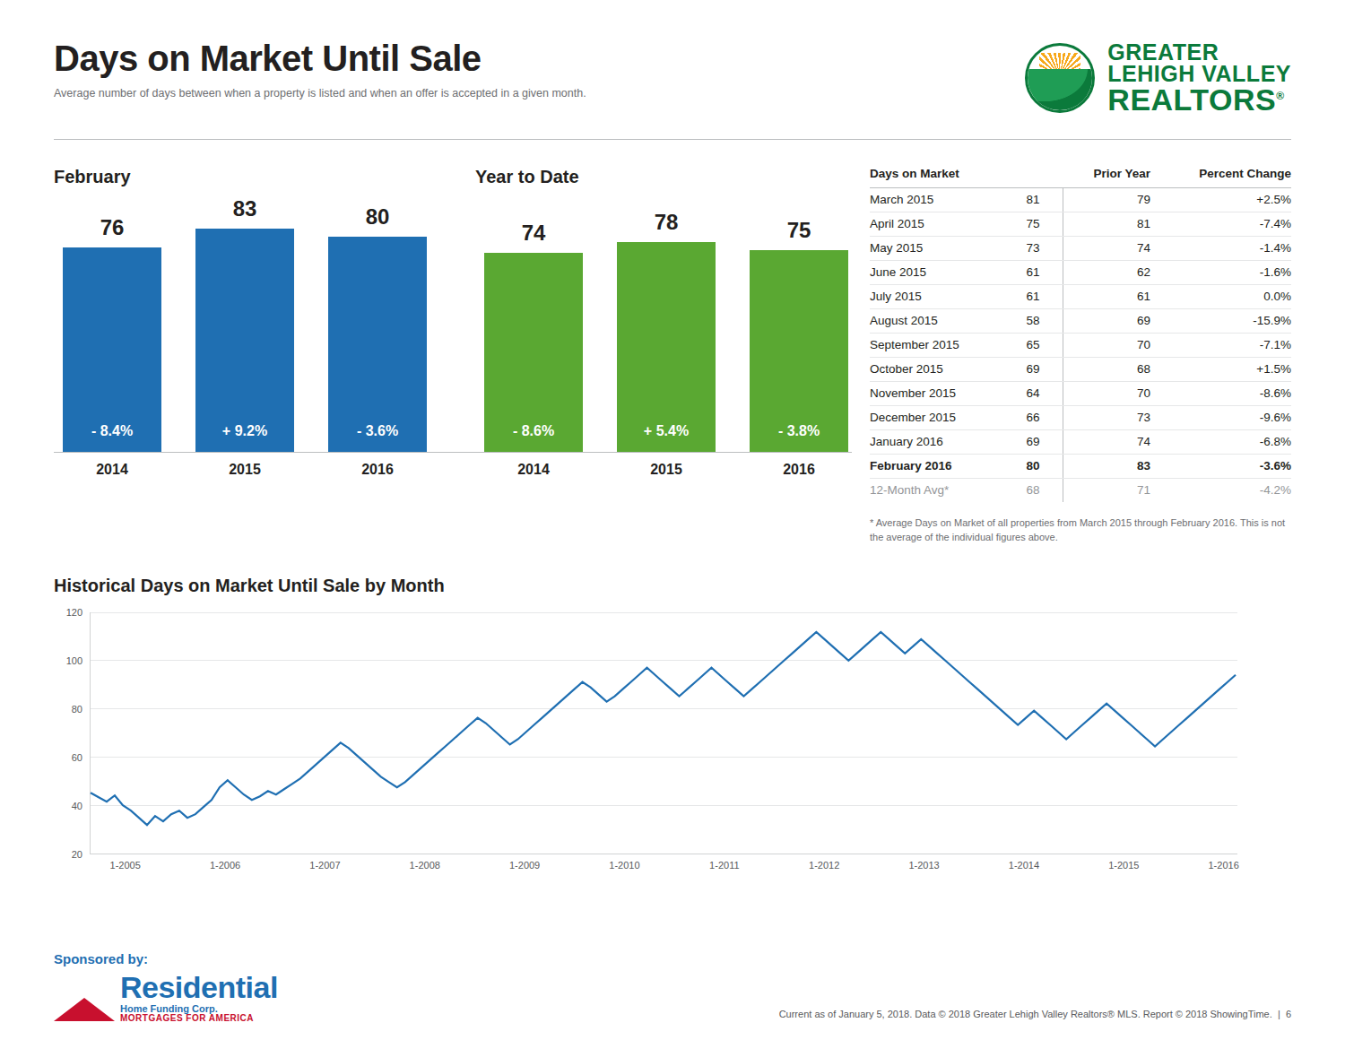Days on Market Until Sale
Average number of days between when a property is listed and when an offer is accepted in a given month.
GREATER LEHIGH VALLEY REALTORS®
February
76
- 8.4%
83
+ 9.2%
80
- 3.6%
2014
2015
2016
Year to Date
74
- 8.6%
78
+ 5.4%
75
- 3.8%
2014
2015
2016
| Days on Market | | Prior Year | Percent Change |
| --- | --- | --- | --- |
| March 2015 | 81 | 79 | +2.5% |
| April 2015 | 75 | 81 | -7.4% |
| May 2015 | 73 | 74 | -1.4% |
| June 2015 | 61 | 62 | -1.6% |
| July 2015 | 61 | 61 | 0.0% |
| August 2015 | 58 | 69 | -15.9% |
| September 2015 | 65 | 70 | -7.1% |
| October 2015 | 69 | 68 | +1.5% |
| November 2015 | 64 | 70 | -8.6% |
| December 2015 | 66 | 73 | -9.6% |
| January 2016 | 69 | 74 | -6.8% |
| February 2016 | 80 | 83 | -3.6% |
| 12-Month Avg* | 68 | 71 | -4.2% |
* Average Days on Market of all properties from March 2015 through February 2016. This is not the average of the individual figures above.
Historical Days on Market Until Sale by Month
120
100
80
60
40
20
1-2005
1-2006
1-2007
1-2008
1-2009
1-2010
1-2011
1-2012
1-2013
1-2014
1-2015
1-2016
Sponsored by:
Residential Home Funding Corp. MORTGAGES FOR AMERICA
Current as of January 5, 2018. Data © 2018 Greater Lehigh Valley Realtors® MLS. Report © 2018 ShowingTime. | 6